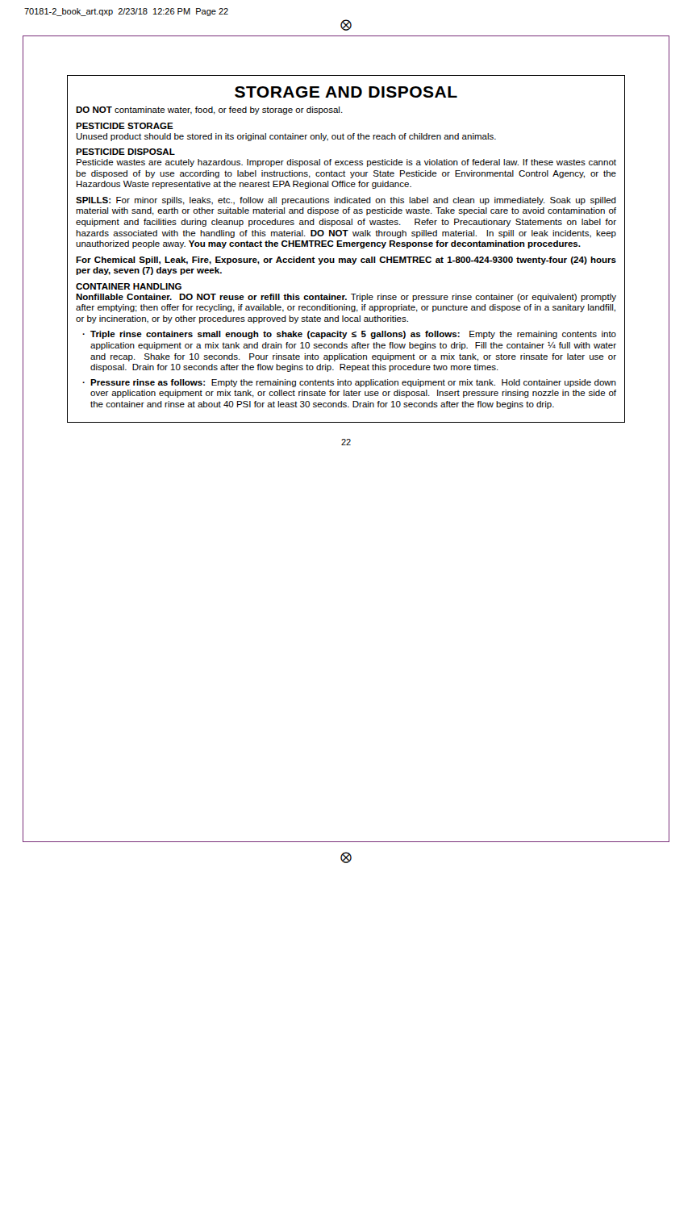70181-2_book_art.qxp 2/23/18 12:26 PM Page 22
⨂
STORAGE AND DISPOSAL
DO NOT contaminate water, food, or feed by storage or disposal.
PESTICIDE STORAGE
Unused product should be stored in its original container only, out of the reach of children and animals.
PESTICIDE DISPOSAL
Pesticide wastes are acutely hazardous. Improper disposal of excess pesticide is a violation of federal law. If these wastes cannot be disposed of by use according to label instructions, contact your State Pesticide or Environmental Control Agency, or the Hazardous Waste representative at the nearest EPA Regional Office for guidance.
SPILLS: For minor spills, leaks, etc., follow all precautions indicated on this label and clean up immediately. Soak up spilled material with sand, earth or other suitable material and dispose of as pesticide waste. Take special care to avoid contamination of equipment and facilities during cleanup procedures and disposal of wastes. Refer to Precautionary Statements on label for hazards associated with the handling of this material. DO NOT walk through spilled material. In spill or leak incidents, keep unauthorized people away. You may contact the CHEMTREC Emergency Response for decontamination procedures.
For Chemical Spill, Leak, Fire, Exposure, or Accident you may call CHEMTREC at 1-800-424-9300 twenty-four (24) hours per day, seven (7) days per week.
CONTAINER HANDLING
Nonfillable Container. DO NOT reuse or refill this container. Triple rinse or pressure rinse container (or equivalent) promptly after emptying; then offer for recycling, if available, or reconditioning, if appropriate, or puncture and dispose of in a sanitary landfill, or by incineration, or by other procedures approved by state and local authorities.
Triple rinse containers small enough to shake (capacity ≤ 5 gallons) as follows: Empty the remaining contents into application equipment or a mix tank and drain for 10 seconds after the flow begins to drip. Fill the container ¼ full with water and recap. Shake for 10 seconds. Pour rinsate into application equipment or a mix tank, or store rinsate for later use or disposal. Drain for 10 seconds after the flow begins to drip. Repeat this procedure two more times.
Pressure rinse as follows: Empty the remaining contents into application equipment or mix tank. Hold container upside down over application equipment or mix tank, or collect rinsate for later use or disposal. Insert pressure rinsing nozzle in the side of the container and rinse at about 40 PSI for at least 30 seconds. Drain for 10 seconds after the flow begins to drip.
22
⨂